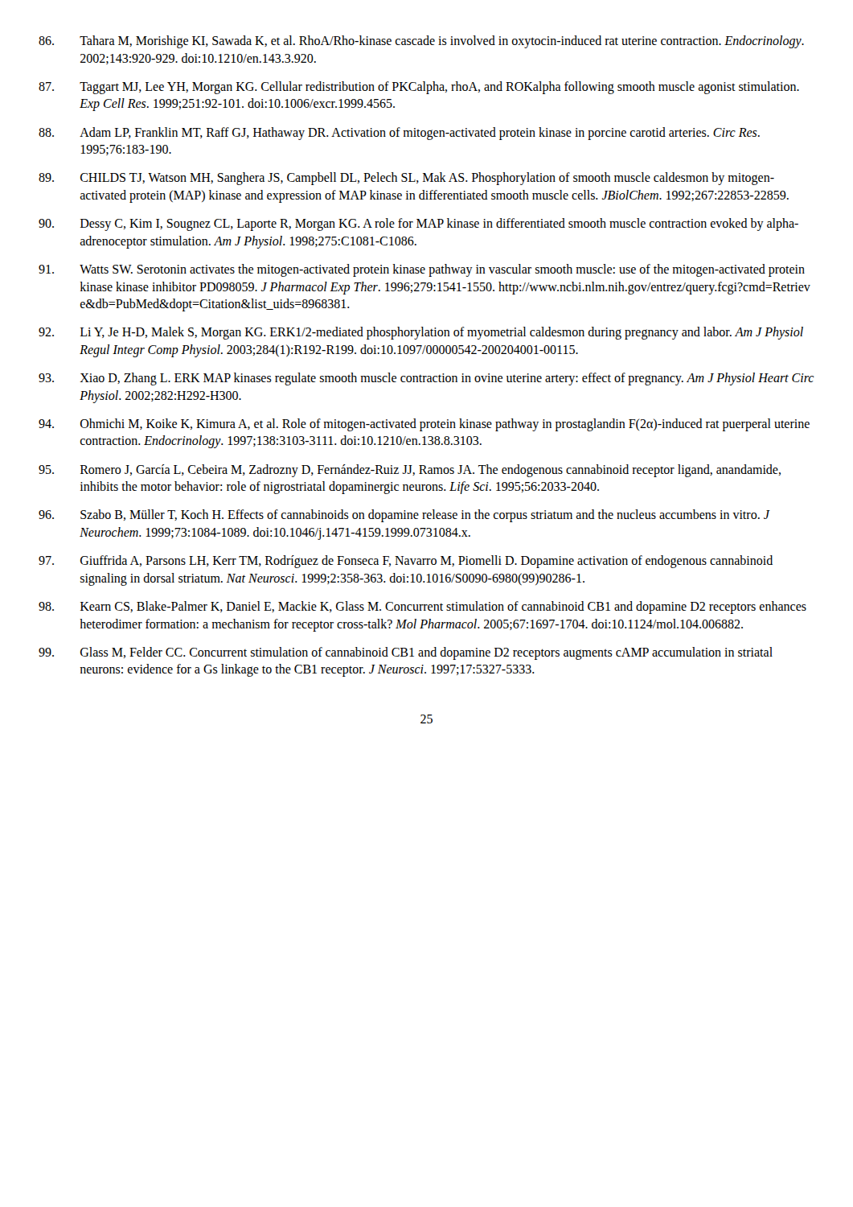86. Tahara M, Morishige KI, Sawada K, et al. RhoA/Rho-kinase cascade is involved in oxytocin-induced rat uterine contraction. Endocrinology. 2002;143:920-929. doi:10.1210/en.143.3.920.
87. Taggart MJ, Lee YH, Morgan KG. Cellular redistribution of PKCalpha, rhoA, and ROKalpha following smooth muscle agonist stimulation. Exp Cell Res. 1999;251:92-101. doi:10.1006/excr.1999.4565.
88. Adam LP, Franklin MT, Raff GJ, Hathaway DR. Activation of mitogen-activated protein kinase in porcine carotid arteries. Circ Res. 1995;76:183-190.
89. CHILDS TJ, Watson MH, Sanghera JS, Campbell DL, Pelech SL, Mak AS. Phosphorylation of smooth muscle caldesmon by mitogen-activated protein (MAP) kinase and expression of MAP kinase in differentiated smooth muscle cells. JBiolChem. 1992;267:22853-22859.
90. Dessy C, Kim I, Sougnez CL, Laporte R, Morgan KG. A role for MAP kinase in differentiated smooth muscle contraction evoked by alpha-adrenoceptor stimulation. Am J Physiol. 1998;275:C1081-C1086.
91. Watts SW. Serotonin activates the mitogen-activated protein kinase pathway in vascular smooth muscle: use of the mitogen-activated protein kinase kinase inhibitor PD098059. J Pharmacol Exp Ther. 1996;279:1541-1550. http://www.ncbi.nlm.nih.gov/entrez/query.fcgi?cmd=Retrieve&db=PubMed&dopt=Citation&list_uids=8968381.
92. Li Y, Je H-D, Malek S, Morgan KG. ERK1/2-mediated phosphorylation of myometrial caldesmon during pregnancy and labor. Am J Physiol Regul Integr Comp Physiol. 2003;284(1):R192-R199. doi:10.1097/00000542-200204001-00115.
93. Xiao D, Zhang L. ERK MAP kinases regulate smooth muscle contraction in ovine uterine artery: effect of pregnancy. Am J Physiol Heart Circ Physiol. 2002;282:H292-H300.
94. Ohmichi M, Koike K, Kimura A, et al. Role of mitogen-activated protein kinase pathway in prostaglandin F(2α)-induced rat puerperal uterine contraction. Endocrinology. 1997;138:3103-3111. doi:10.1210/en.138.8.3103.
95. Romero J, García L, Cebeira M, Zadrozny D, Fernández-Ruiz JJ, Ramos JA. The endogenous cannabinoid receptor ligand, anandamide, inhibits the motor behavior: role of nigrostriatal dopaminergic neurons. Life Sci. 1995;56:2033-2040.
96. Szabo B, Müller T, Koch H. Effects of cannabinoids on dopamine release in the corpus striatum and the nucleus accumbens in vitro. J Neurochem. 1999;73:1084-1089. doi:10.1046/j.1471-4159.1999.0731084.x.
97. Giuffrida A, Parsons LH, Kerr TM, Rodríguez de Fonseca F, Navarro M, Piomelli D. Dopamine activation of endogenous cannabinoid signaling in dorsal striatum. Nat Neurosci. 1999;2:358-363. doi:10.1016/S0090-6980(99)90286-1.
98. Kearn CS, Blake-Palmer K, Daniel E, Mackie K, Glass M. Concurrent stimulation of cannabinoid CB1 and dopamine D2 receptors enhances heterodimer formation: a mechanism for receptor cross-talk? Mol Pharmacol. 2005;67:1697-1704. doi:10.1124/mol.104.006882.
99. Glass M, Felder CC. Concurrent stimulation of cannabinoid CB1 and dopamine D2 receptors augments cAMP accumulation in striatal neurons: evidence for a Gs linkage to the CB1 receptor. J Neurosci. 1997;17:5327-5333.
25